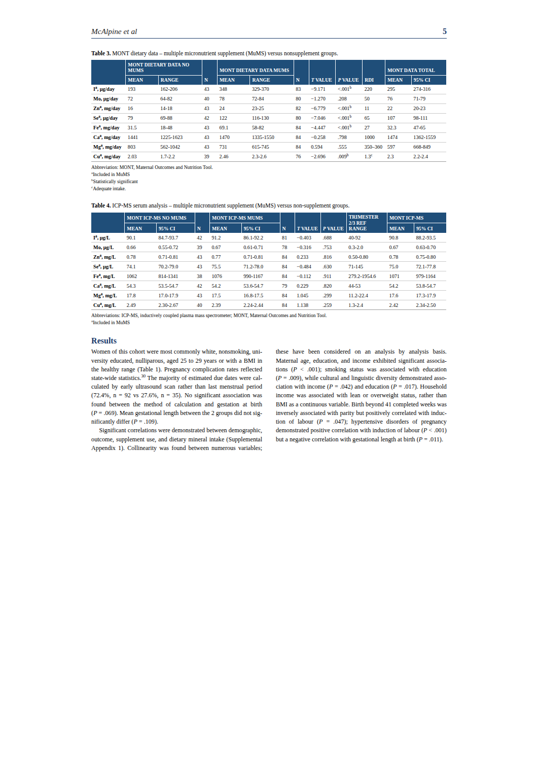McAlpine et al
5
Table 3. MONT dietary data – multiple micronutrient supplement (MuMS) versus nonsupplement groups.
| | MONT DIETARY DATA NO MUMS | N | MONT DIETARY DATA MUMS | N | T VALUE | P VALUE | RDI | MONT DATA TOTAL |
| --- | --- | --- | --- | --- | --- | --- | --- | --- |
| MEAN | RANGE | MEAN | RANGE | MEAN | 95% CI |
| I a , μg/day | 193 | 162-206 | 43 | 348 | 329-370 | 83 | −9.171 | <.001 b | 220 | 295 | 274-316 |
| Mo, μg/day | 72 | 64-82 | 40 | 78 | 72-84 | 80 | −1.270 | .208 | 50 | 76 | 71-79 |
| Zn a , mg/day | 16 | 14-18 | 43 | 24 | 23-25 | 82 | −6.779 | <.001 b | 11 | 22 | 20-23 |
| Se a , μg/day | 79 | 69-88 | 42 | 122 | 116-130 | 80 | −7.046 | <.001 b | 65 | 107 | 98-111 |
| Fe a , mg/day | 31.5 | 18-48 | 43 | 69.1 | 58-82 | 84 | −4.447 | <.001 b | 27 | 32.3 | 47-65 |
| Ca a , mg/day | 1441 | 1225-1623 | 43 | 1470 | 1335-1550 | 84 | −0.258 | .798 | 1000 | 1474 | 1362-1559 |
| Mg a , mg/day | 803 | 562-1042 | 43 | 731 | 615-745 | 84 | 0.594 | .555 | 350–360 | 597 | 668-849 |
| Cu a , mg/day | 2.03 | 1.7-2.2 | 39 | 2.46 | 2.3-2.6 | 76 | −2.696 | .009 b | 1.3 c | 2.3 | 2.2-2.4 |
Abbreviation: MONT, Maternal Outcomes and Nutrition Tool.
aIncluded in MuMS
bStatistically significant
cAdequate intake.
Table 4. ICP-MS serum analysis – multiple micronutrient supplement (MuMS) versus non-supplement groups.
| | MONT ICP-MS NO MUMS | N | MONT ICP-MS MUMS | N | T VALUE | P VALUE | TRIMESTER 2/3 REF RANGE | MONT ICP-MS |
| --- | --- | --- | --- | --- | --- | --- | --- | --- |
| MEAN | 95% CI | MEAN | 95% CI | MEAN | 95% CI |
| I a , μg/L | 90.1 | 84.7-93.7 | 42 | 91.2 | 86.1-92.2 | 81 | −0.403 | .688 | 40-92 | 90.8 | 88.2-93.5 |
| Mo, μg/L | 0.66 | 0.55-0.72 | 39 | 0.67 | 0.61-0.71 | 78 | −0.316 | .753 | 0.3-2.0 | 0.67 | 0.63-0.70 |
| Zn a , mg/L | 0.78 | 0.71-0.81 | 43 | 0.77 | 0.71-0.81 | 84 | 0.233 | .816 | 0.50-0.80 | 0.78 | 0.75-0.80 |
| Se a , μg/L | 74.1 | 70.2-79.0 | 43 | 75.5 | 71.2-78.0 | 84 | −0.484 | .630 | 71-145 | 75.0 | 72.1-77.8 |
| Fe a , mg/L | 1062 | 814-1341 | 38 | 1076 | 990-1167 | 84 | −0.112 | .911 | 279.2-1954.6 | 1071 | 979-1164 |
| Ca a , mg/L | 54.3 | 53.5-54.7 | 42 | 54.2 | 53.6-54.7 | 79 | 0.229 | .820 | 44-53 | 54.2 | 53.8-54.7 |
| Mg a , mg/L | 17.8 | 17.0-17.9 | 43 | 17.5 | 16.8-17.5 | 84 | 1.045 | .299 | 11.2-22.4 | 17.6 | 17.3-17.9 |
| Cu a , mg/L | 2.49 | 2.30-2.67 | 40 | 2.39 | 2.24-2.44 | 84 | 1.138 | .259 | 1.3-2.4 | 2.42 | 2.34-2.50 |
Abbreviations: ICP-MS, inductively coupled plasma mass spectrometer; MONT, Maternal Outcomes and Nutrition Tool.
aIncluded in MuMS
Results
Women of this cohort were most commonly white, nonsmoking, university educated, nulliparous, aged 25 to 29 years or with a BMI in the healthy range (Table 1). Pregnancy complication rates reflected state-wide statistics.30 The majority of estimated due dates were calculated by early ultrasound scan rather than last menstrual period (72.4%, n = 92 vs 27.6%, n = 35). No significant association was found between the method of calculation and gestation at birth (P = .069). Mean gestational length between the 2 groups did not significantly differ (P = .109).
Significant correlations were demonstrated between demographic, outcome, supplement use, and dietary mineral intake (Supplemental Appendix 1). Collinearity was found between numerous variables; these have been considered on an analysis by analysis basis. Maternal age, education, and income exhibited significant associations (P < .001); smoking status was associated with education (P = .009), while cultural and linguistic diversity demonstrated association with income (P = .042) and education (P = .017). Household income was associated with lean or overweight status, rather than BMI as a continuous variable. Birth beyond 41 completed weeks was inversely associated with parity but positively correlated with induction of labour (P = .047); hypertensive disorders of pregnancy demonstrated positive correlation with induction of labour (P < .001) but a negative correlation with gestational length at birth (P = .011).